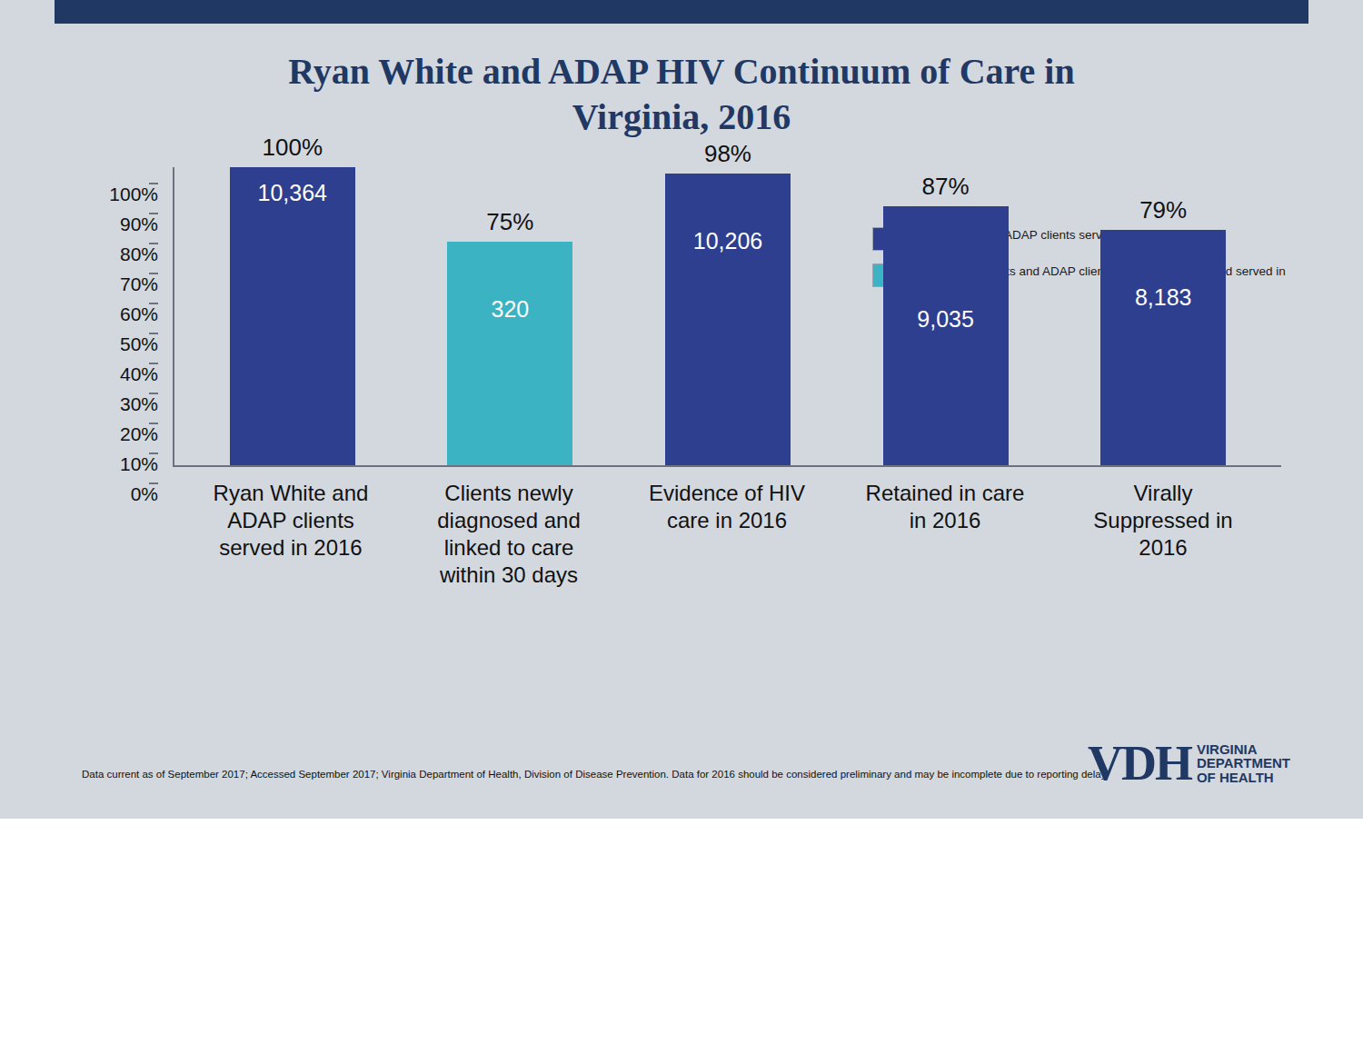Ryan White and ADAP HIV Continuum of Care in
Virginia, 2016
Ryan White and ADAP clients served in 2016 (N=10,364)
Ryan White clients and ADAP clients newly diagnosed and served in 2016 (N=424)
100% 90% 80% 70% 60% 50% 40% 30% 20% 10% 0%
100% 10,364
75% 320
98% 10,206
87% 9,035
79% 8,183
Ryan White and ADAP clients served in 2016
Clients newly diagnosed and linked to care within 30 days
Evidence of HIV care in 2016
Retained in care in 2016
Virally Suppressed in 2016
Data current as of September 2017; Accessed September 2017; Virginia Department of Health, Division of Disease Prevention. Data for 2016 should be considered preliminary and may be incomplete due to reporting delay.
VDH Virginia
Department
of Health